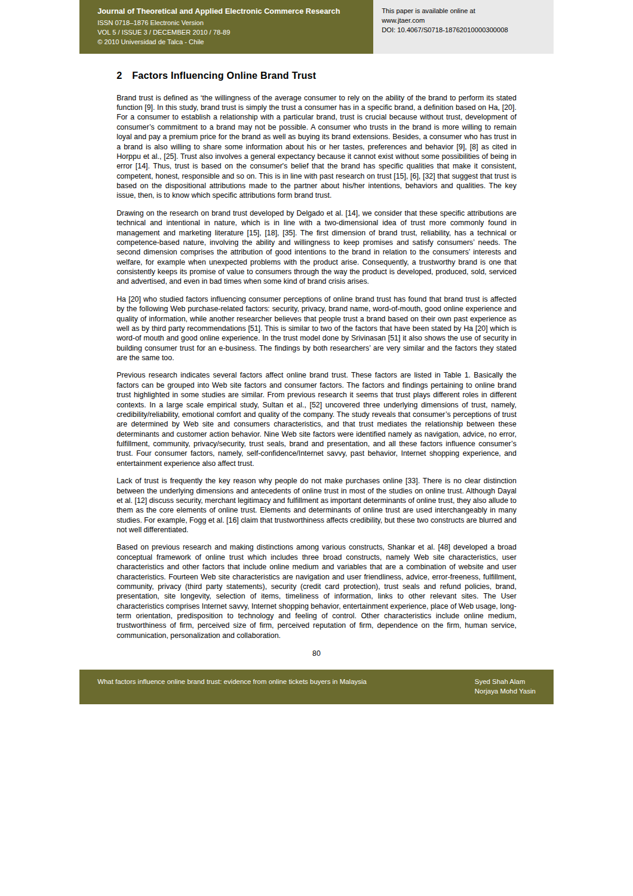Journal of Theoretical and Applied Electronic Commerce Research
ISSN 0718–1876 Electronic Version
VOL 5 / ISSUE 3 / DECEMBER 2010 / 78-89
© 2010 Universidad de Talca - Chile
This paper is available online at
www.jtaer.com
DOI: 10.4067/S0718-18762010000300008
2 Factors Influencing Online Brand Trust
Brand trust is defined as ‘the willingness of the average consumer to rely on the ability of the brand to perform its stated function [9]. In this study, brand trust is simply the trust a consumer has in a specific brand, a definition based on Ha, [20]. For a consumer to establish a relationship with a particular brand, trust is crucial because without trust, development of consumer’s commitment to a brand may not be possible. A consumer who trusts in the brand is more willing to remain loyal and pay a premium price for the brand as well as buying its brand extensions. Besides, a consumer who has trust in a brand is also willing to share some information about his or her tastes, preferences and behavior [9], [8] as cited in Horppu et al., [25]. Trust also involves a general expectancy because it cannot exist without some possibilities of being in error [14]. Thus, trust is based on the consumer's belief that the brand has specific qualities that make it consistent, competent, honest, responsible and so on. This is in line with past research on trust [15], [6], [32] that suggest that trust is based on the dispositional attributions made to the partner about his/her intentions, behaviors and qualities. The key issue, then, is to know which specific attributions form brand trust.
Drawing on the research on brand trust developed by Delgado et al. [14], we consider that these specific attributions are technical and intentional in nature, which is in line with a two-dimensional idea of trust more commonly found in management and marketing literature [15], [18], [35]. The first dimension of brand trust, reliability, has a technical or competence-based nature, involving the ability and willingness to keep promises and satisfy consumers’ needs. The second dimension comprises the attribution of good intentions to the brand in relation to the consumers’ interests and welfare, for example when unexpected problems with the product arise. Consequently, a trustworthy brand is one that consistently keeps its promise of value to consumers through the way the product is developed, produced, sold, serviced and advertised, and even in bad times when some kind of brand crisis arises.
Ha [20] who studied factors influencing consumer perceptions of online brand trust has found that brand trust is affected by the following Web purchase-related factors: security, privacy, brand name, word-of-mouth, good online experience and quality of information, while another researcher believes that people trust a brand based on their own past experience as well as by third party recommendations [51]. This is similar to two of the factors that have been stated by Ha [20] which is word-of mouth and good online experience. In the trust model done by Srivinasan [51] it also shows the use of security in building consumer trust for an e-business. The findings by both researchers’ are very similar and the factors they stated are the same too.
Previous research indicates several factors affect online brand trust. These factors are listed in Table 1. Basically the factors can be grouped into Web site factors and consumer factors. The factors and findings pertaining to online brand trust highlighted in some studies are similar. From previous research it seems that trust plays different roles in different contexts. In a large scale empirical study, Sultan et al., [52] uncovered three underlying dimensions of trust, namely, credibility/reliability, emotional comfort and quality of the company. The study reveals that consumer’s perceptions of trust are determined by Web site and consumers characteristics, and that trust mediates the relationship between these determinants and customer action behavior. Nine Web site factors were identified namely as navigation, advice, no error, fulfillment, community, privacy/security, trust seals, brand and presentation, and all these factors influence consumer’s trust. Four consumer factors, namely, self-confidence/Internet savvy, past behavior, Internet shopping experience, and entertainment experience also affect trust.
Lack of trust is frequently the key reason why people do not make purchases online [33]. There is no clear distinction between the underlying dimensions and antecedents of online trust in most of the studies on online trust. Although Dayal et al. [12] discuss security, merchant legitimacy and fulfillment as important determinants of online trust, they also allude to them as the core elements of online trust. Elements and determinants of online trust are used interchangeably in many studies. For example, Fogg et al. [16] claim that trustworthiness affects credibility, but these two constructs are blurred and not well differentiated.
Based on previous research and making distinctions among various constructs, Shankar et al. [48] developed a broad conceptual framework of online trust which includes three broad constructs, namely Web site characteristics, user characteristics and other factors that include online medium and variables that are a combination of website and user characteristics. Fourteen Web site characteristics are navigation and user friendliness, advice, error-freeness, fulfillment, community, privacy (third party statements), security (credit card protection), trust seals and refund policies, brand, presentation, site longevity, selection of items, timeliness of information, links to other relevant sites. The User characteristics comprises Internet savvy, Internet shopping behavior, entertainment experience, place of Web usage, long-term orientation, predisposition to technology and feeling of control. Other characteristics include online medium, trustworthiness of firm, perceived size of firm, perceived reputation of firm, dependence on the firm, human service, communication, personalization and collaboration.
80
What factors influence online brand trust: evidence from online tickets buyers in Malaysia
Syed Shah Alam
Norjaya Mohd Yasin